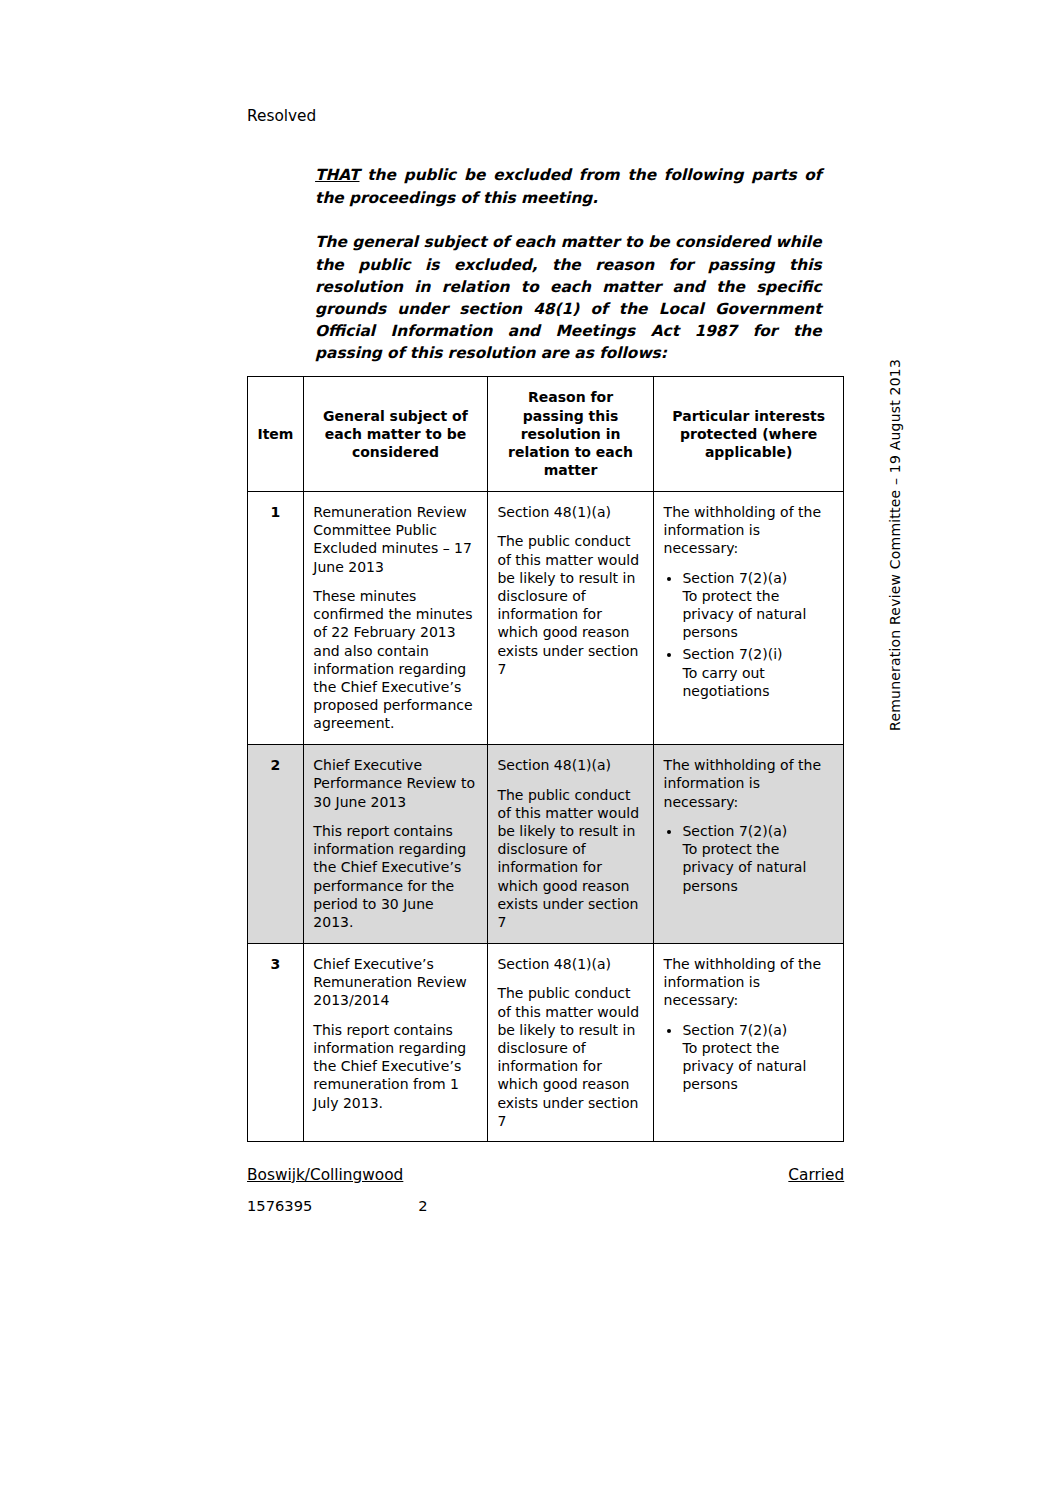Remuneration Review Committee – 19 August 2013
Resolved
THAT the public be excluded from the following parts of the proceedings of this meeting.
The general subject of each matter to be considered while the public is excluded, the reason for passing this resolution in relation to each matter and the specific grounds under section 48(1) of the Local Government Official Information and Meetings Act 1987 for the passing of this resolution are as follows:
| Item | General subject of each matter to be considered | Reason for passing this resolution in relation to each matter | Particular interests protected (where applicable) |
| --- | --- | --- | --- |
| 1 | Remuneration Review Committee Public Excluded minutes – 17 June 2013 These minutes confirmed the minutes of 22 February 2013 and also contain information regarding the Chief Executive’s proposed performance agreement. | Section 48(1)(a) The public conduct of this matter would be likely to result in disclosure of information for which good reason exists under section 7 | The withholding of the information is necessary: Section 7(2)(a) To protect the privacy of natural persons Section 7(2)(i) To carry out negotiations |
| 2 | Chief Executive Performance Review to 30 June 2013 This report contains information regarding the Chief Executive’s performance for the period to 30 June 2013. | Section 48(1)(a) The public conduct of this matter would be likely to result in disclosure of information for which good reason exists under section 7 | The withholding of the information is necessary: Section 7(2)(a) To protect the privacy of natural persons |
| 3 | Chief Executive’s Remuneration Review 2013/2014 This report contains information regarding the Chief Executive’s remuneration from 1 July 2013. | Section 48(1)(a) The public conduct of this matter would be likely to result in disclosure of information for which good reason exists under section 7 | The withholding of the information is necessary: Section 7(2)(a) To protect the privacy of natural persons |
Boswijk/Collingwood Carried
1576395 2